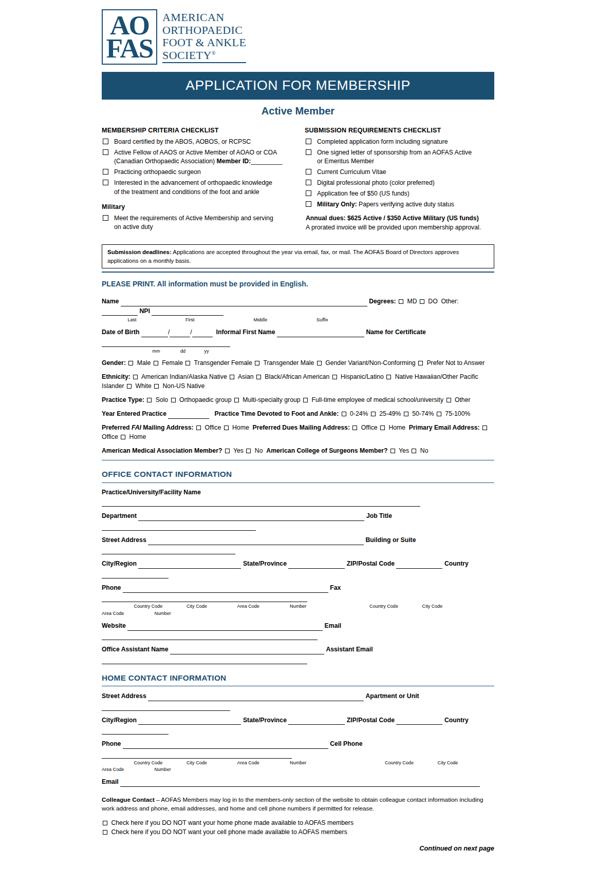AO
FAS
AMERICAN
ORTHOPAEDIC
FOOT & ANKLE
SOCIETY®
APPLICATION FOR MEMBERSHIP
Active Member
MEMBERSHIP CRITERIA CHECKLIST
Board certified by the ABOS, AOBOS, or RCPSC
Active Fellow of AAOS or Active Member of AOAO or COA
(Canadian Orthopaedic Association) Member ID:_________
Practicing orthopaedic surgeon
Interested in the advancement of orthopaedic knowledge
of the treatment and conditions of the foot and ankle
Military
Meet the requirements of Active Membership and serving
on active duty
SUBMISSION REQUIREMENTS CHECKLIST
Completed application form including signature
One signed letter of sponsorship from an AOFAS Active
or Emeritus Member
Current Curriculum Vitae
Digital professional photo (color preferred)
Application fee of $50 (US funds)
Military Only: Papers verifying active duty status
Annual dues: $625 Active / $350 Active Military (US funds)
A prorated invoice will be provided upon membership approval.
Submission deadlines: Applications are accepted throughout the year via email, fax, or mail. The AOFAS Board of Directors approves applications on a monthly basis.
PLEASE PRINT. All information must be provided in English.
Name Degrees: MD DO Other: NPI
Last First Middle Suffix
Date of Birth / / Informal First Name Name for Certificate
mm dd yy
Gender: Male Female Transgender Female Transgender Male Gender Variant/Non-Conforming Prefer Not to Answer
Ethnicity: American Indian/Alaska Native Asian Black/African American Hispanic/Latino Native Hawaiian/Other Pacific Islander White Non-US Native
Practice Type: Solo Orthopaedic group Multi-specialty group Full-time employee of medical school/university Other
Year Entered Practice Practice Time Devoted to Foot and Ankle: 0-24% 25-49% 50-74% 75-100%
Preferred FAI Mailing Address: Office Home Preferred Dues Mailing Address: Office Home Primary Email Address: Office Home
American Medical Association Member? Yes No American College of Surgeons Member? Yes No
OFFICE CONTACT INFORMATION
Practice/University/Facility Name
Department Job Title
Street Address Building or Suite
City/Region State/Province ZIP/Postal Code Country
Phone Fax
Country Code City Code Area Code Number Country Code City Code Area Code Number
Website Email
Office Assistant Name Assistant Email
HOME CONTACT INFORMATION
Street Address Apartment or Unit
City/Region State/Province ZIP/Postal Code Country
Phone Cell Phone
Country Code City Code Area Code Number Country Code City Code Area Code Number
Email
Colleague Contact – AOFAS Members may log in to the members-only section of the website to obtain colleague contact information including work address and phone, email addresses, and home and cell phone numbers if permitted for release.
Check here if you DO NOT want your home phone made available to AOFAS members
Check here if you DO NOT want your cell phone made available to AOFAS members
Continued on next page